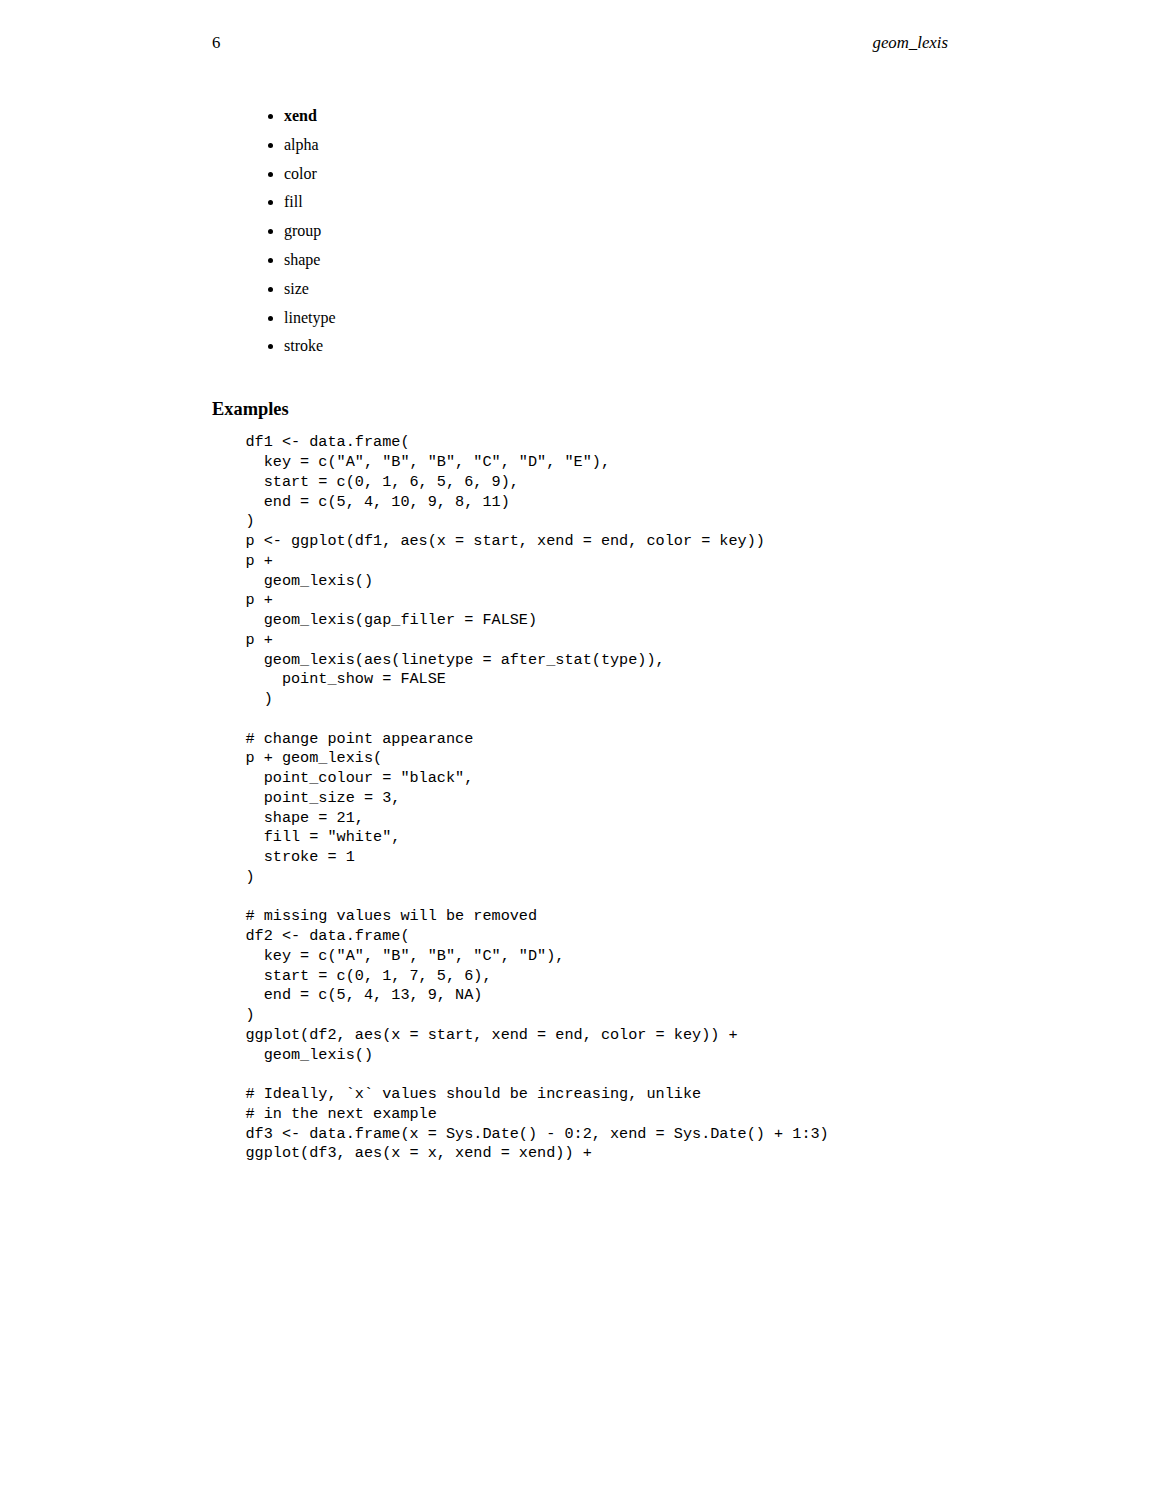6 geom_lexis
xend
alpha
color
fill
group
shape
size
linetype
stroke
Examples
df1 <- data.frame(
  key = c("A", "B", "B", "C", "D", "E"),
  start = c(0, 1, 6, 5, 6, 9),
  end = c(5, 4, 10, 9, 8, 11)
)
p <- ggplot(df1, aes(x = start, xend = end, color = key))
p +
  geom_lexis()
p +
  geom_lexis(gap_filler = FALSE)
p +
  geom_lexis(aes(linetype = after_stat(type)),
    point_show = FALSE
  )

# change point appearance
p + geom_lexis(
  point_colour = "black",
  point_size = 3,
  shape = 21,
  fill = "white",
  stroke = 1
)

# missing values will be removed
df2 <- data.frame(
  key = c("A", "B", "B", "C", "D"),
  start = c(0, 1, 7, 5, 6),
  end = c(5, 4, 13, 9, NA)
)
ggplot(df2, aes(x = start, xend = end, color = key)) +
  geom_lexis()

# Ideally, `x` values should be increasing, unlike
# in the next example
df3 <- data.frame(x = Sys.Date() - 0:2, xend = Sys.Date() + 1:3)
ggplot(df3, aes(x = x, xend = xend)) +